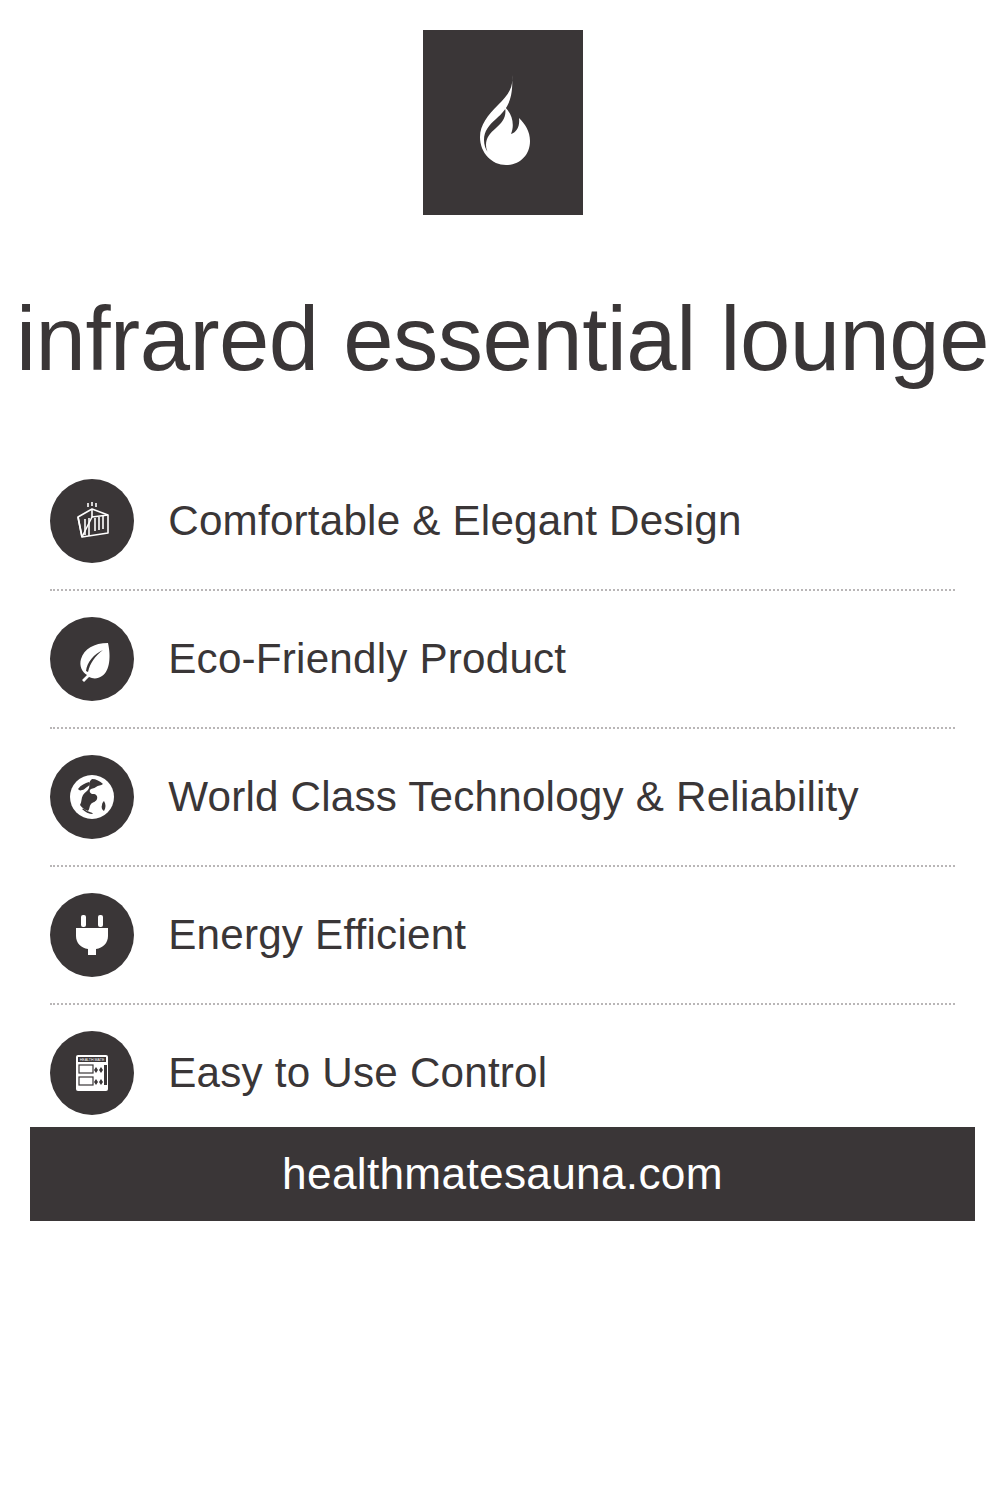infrared essential lounge
Comfortable & Elegant Design
Eco-Friendly Product
World Class Technology & Reliability
Energy Efficient
HEALTH MATE Easy to Use Control
healthmatesauna.com